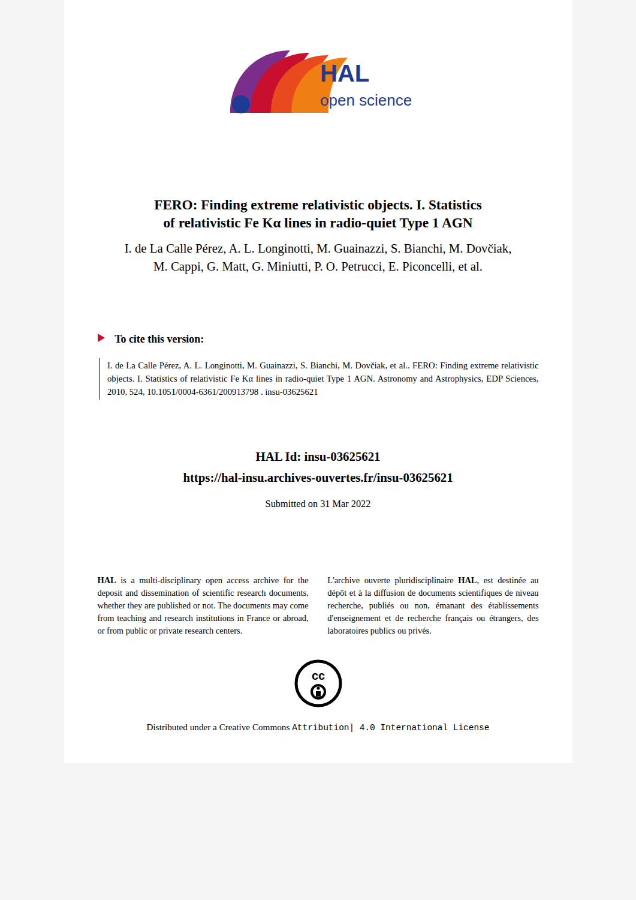HAL open science
FERO: Finding extreme relativistic objects. I. Statistics
of relativistic Fe Kα lines in radio-quiet Type 1 AGN
I. de La Calle Pérez, A. L. Longinotti, M. Guainazzi, S. Bianchi, M. Dovčiak,
M. Cappi, G. Matt, G. Miniutti, P. O. Petrucci, E. Piconcelli, et al.
To cite this version:
I. de La Calle Pérez, A. L. Longinotti, M. Guainazzi, S. Bianchi, M. Dovčiak, et al.. FERO: Finding extreme relativistic objects. I. Statistics of relativistic Fe Kα lines in radio-quiet Type 1 AGN. Astronomy and Astrophysics, EDP Sciences, 2010, 524, 10.1051/0004-6361/200913798 . insu-03625621
HAL Id: insu-03625621
https://hal-insu.archives-ouvertes.fr/insu-03625621
Submitted on 31 Mar 2022
HAL is a multi-disciplinary open access archive for the deposit and dissemination of scientific research documents, whether they are published or not. The documents may come from teaching and research institutions in France or abroad, or from public or private research centers.
L'archive ouverte pluridisciplinaire HAL, est destinée au dépôt et à la diffusion de documents scientifiques de niveau recherche, publiés ou non, émanant des établissements d'enseignement et de recherche français ou étrangers, des laboratoires publics ou privés.
cc
Distributed under a Creative Commons Attribution| 4.0 International License